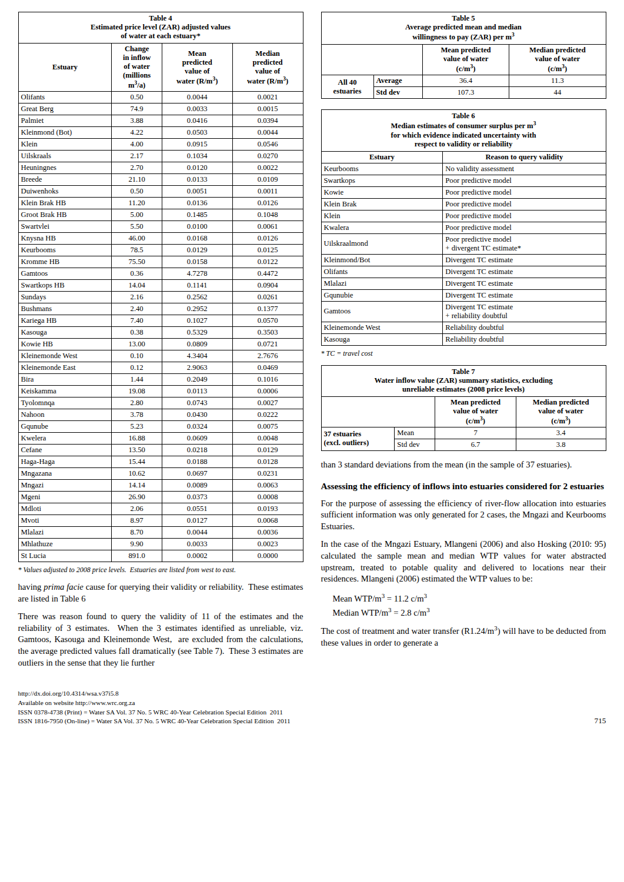Table 4 Estimated price level (ZAR) adjusted values of water at each estuary*
| Estuary | Change in inflow of water (millions m 3 /a) | Mean predicted value of water (R/m 3 ) | Median predicted value of water (R/m 3 ) |
| --- | --- | --- | --- |
| Olifants | 0.50 | 0.0044 | 0.0021 |
| Great Berg | 74.9 | 0.0033 | 0.0015 |
| Palmiet | 3.88 | 0.0416 | 0.0394 |
| Kleinmond (Bot) | 4.22 | 0.0503 | 0.0044 |
| Klein | 4.00 | 0.0915 | 0.0546 |
| Uilskraals | 2.17 | 0.1034 | 0.0270 |
| Heuningnes | 2.70 | 0.0120 | 0.0022 |
| Breede | 21.10 | 0.0133 | 0.0109 |
| Duiwenhoks | 0.50 | 0.0051 | 0.0011 |
| Klein Brak HB | 11.20 | 0.0136 | 0.0126 |
| Groot Brak HB | 5.00 | 0.1485 | 0.1048 |
| Swartvlei | 5.50 | 0.0100 | 0.0061 |
| Knysna HB | 46.00 | 0.0168 | 0.0126 |
| Keurbooms | 78.5 | 0.0129 | 0.0125 |
| Kromme HB | 75.50 | 0.0158 | 0.0122 |
| Gamtoos | 0.36 | 4.7278 | 0.4472 |
| Swartkops HB | 14.04 | 0.1141 | 0.0904 |
| Sundays | 2.16 | 0.2562 | 0.0261 |
| Bushmans | 2.40 | 0.2952 | 0.1377 |
| Kariega HB | 7.40 | 0.1027 | 0.0570 |
| Kasouga | 0.38 | 0.5329 | 0.3503 |
| Kowie HB | 13.00 | 0.0809 | 0.0721 |
| Kleinemonde West | 0.10 | 4.3404 | 2.7676 |
| Kleinemonde East | 0.12 | 2.9063 | 0.0469 |
| Bira | 1.44 | 0.2049 | 0.1016 |
| Keiskamma | 19.08 | 0.0113 | 0.0006 |
| Tyolomnqa | 2.80 | 0.0743 | 0.0027 |
| Nahoon | 3.78 | 0.0430 | 0.0222 |
| Gqunube | 5.23 | 0.0324 | 0.0075 |
| Kwelera | 16.88 | 0.0609 | 0.0048 |
| Cefane | 13.50 | 0.0218 | 0.0129 |
| Haga-Haga | 15.44 | 0.0188 | 0.0128 |
| Mngazana | 10.62 | 0.0697 | 0.0231 |
| Mngazi | 14.14 | 0.0089 | 0.0063 |
| Mgeni | 26.90 | 0.0373 | 0.0008 |
| Mdloti | 2.06 | 0.0551 | 0.0193 |
| Mvoti | 8.97 | 0.0127 | 0.0068 |
| Mlalazi | 8.70 | 0.0044 | 0.0036 |
| Mhlathuze | 9.90 | 0.0033 | 0.0023 |
| St Lucia | 891.0 | 0.0002 | 0.0000 |
* Values adjusted to 2008 price levels. Estuaries are listed from west to east.
having prima facie cause for querying their validity or reliability. These estimates are listed in Table 6
There was reason found to query the validity of 11 of the estimates and the reliability of 3 estimates. When the 3 estimates identified as unreliable, viz. Gamtoos, Kasouga and Kleinemonde West, are excluded from the calculations, the average predicted values fall dramatically (see Table 7). These 3 estimates are outliers in the sense that they lie further
Table 5 Average predicted mean and median willingness to pay (ZAR) per m 3
| | Mean predicted value of water (c/m 3 ) | Median predicted value of water (c/m 3 ) |
| --- | --- | --- |
| All 40 estuaries | Average | 36.4 | 11.3 |
| Std dev | 107.3 | 44 |
Table 6 Median estimates of consumer surplus per m 3 for which evidence indicated uncertainty with respect to validity or reliability
| Estuary | Reason to query validity |
| --- | --- |
| Keurbooms | No validity assessment |
| Swartkops | Poor predictive model |
| Kowie | Poor predictive model |
| Klein Brak | Poor predictive model |
| Klein | Poor predictive model |
| Kwalera | Poor predictive model |
| Uilskraalmond | Poor predictive model + divergent TC estimate* |
| Kleinmond/Bot | Divergent TC estimate |
| Olifants | Divergent TC estimate |
| Mlalazi | Divergent TC estimate |
| Gqunubie | Divergent TC estimate |
| Gamtoos | Divergent TC estimate + reliability doubtful |
| Kleinemonde West | Reliability doubtful |
| Kasouga | Reliability doubtful |
* TC = travel cost
Table 7 Water inflow value (ZAR) summary statistics, excluding unreliable estimates (2008 price levels)
| | Mean predicted value of water (c/m 3 ) | Median predicted value of water (c/m 3 ) |
| --- | --- | --- |
| 37 estuaries (excl. outliers) | Mean | 7 | 3.4 |
| Std dev | 6.7 | 3.8 |
than 3 standard deviations from the mean (in the sample of 37 estuaries).
Assessing the efficiency of inflows into estuaries considered for 2 estuaries
For the purpose of assessing the efficiency of river-flow allocation into estuaries sufficient information was only generated for 2 cases, the Mngazi and Keurbooms Estuaries.
In the case of the Mngazi Estuary, Mlangeni (2006) and also Hosking (2010: 95) calculated the sample mean and median WTP values for water abstracted upstream, treated to potable quality and delivered to locations near their residences. Mlangeni (2006) estimated the WTP values to be:
Mean WTP/m3 = 11.2 c/m3
Median WTP/m3 = 2.8 c/m3
The cost of treatment and water transfer (R1.24/m3) will have to be deducted from these values in order to generate a
http://dx.doi.org/10.4314/wsa.v37i5.8
Available on website http://www.wrc.org.za
ISSN 0378-4738 (Print) = Water SA Vol. 37 No. 5 WRC 40-Year Celebration Special Edition 2011
ISSN 1816-7950 (On-line) = Water SA Vol. 37 No. 5 WRC 40-Year Celebration Special Edition 2011 715